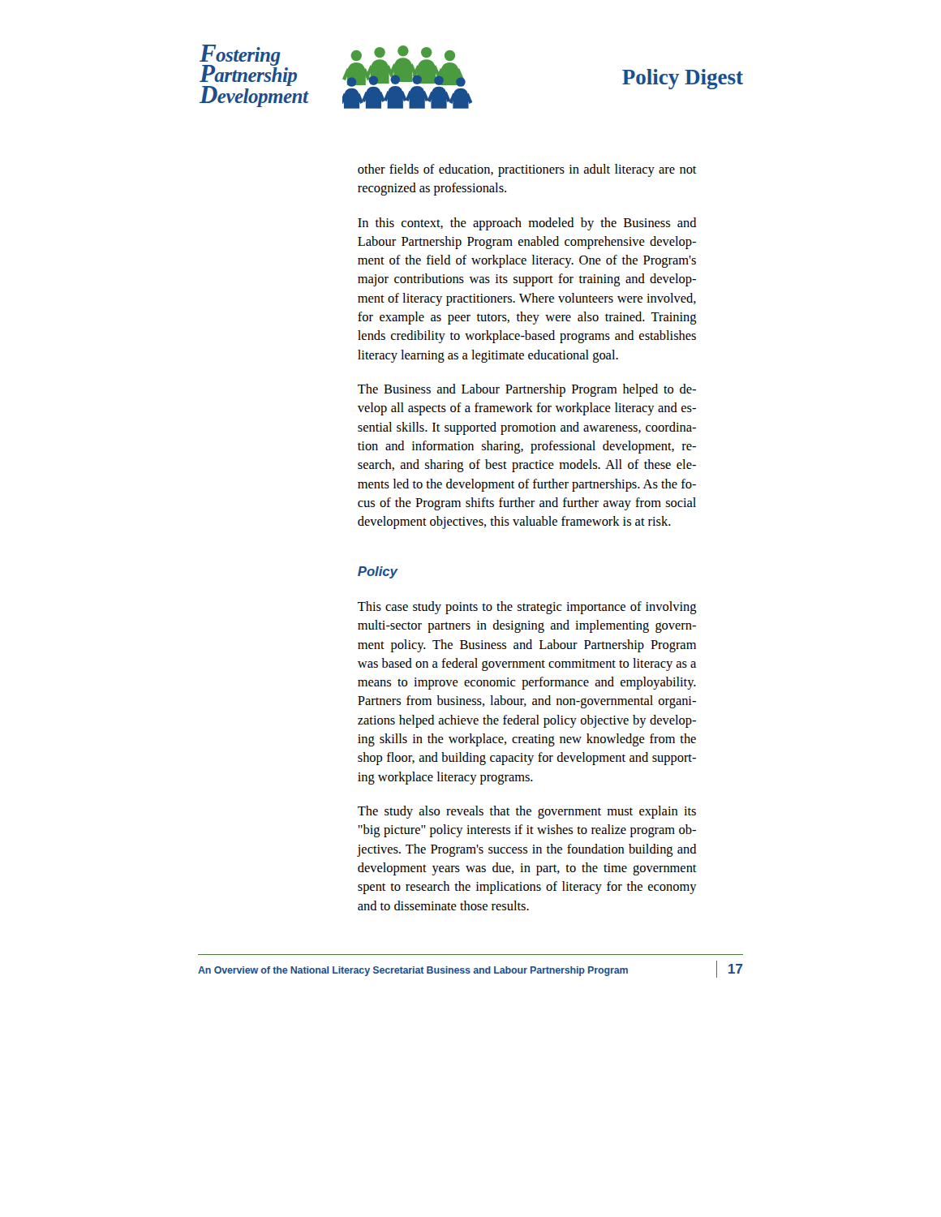Fostering
Partnership
Development
Policy Digest
other fields of education, practitioners in adult literacy are not recognized as professionals.
In this context, the approach modeled by the Business and Labour Partnership Program enabled comprehensive development of the field of workplace literacy. One of the Program's major contributions was its support for training and development of literacy practitioners. Where volunteers were involved, for example as peer tutors, they were also trained. Training lends credibility to workplace-based programs and establishes literacy learning as a legitimate educational goal.
The Business and Labour Partnership Program helped to develop all aspects of a framework for workplace literacy and essential skills. It supported promotion and awareness, coordination and information sharing, professional development, research, and sharing of best practice models. All of these elements led to the development of further partnerships. As the focus of the Program shifts further and further away from social development objectives, this valuable framework is at risk.
Policy
This case study points to the strategic importance of involving multi-sector partners in designing and implementing government policy. The Business and Labour Partnership Program was based on a federal government commitment to literacy as a means to improve economic performance and employability. Partners from business, labour, and non-governmental organizations helped achieve the federal policy objective by developing skills in the workplace, creating new knowledge from the shop floor, and building capacity for development and supporting workplace literacy programs.
The study also reveals that the government must explain its "big picture" policy interests if it wishes to realize program objectives. The Program's success in the foundation building and development years was due, in part, to the time government spent to research the implications of literacy for the economy and to disseminate those results.
An Overview of the National Literacy Secretariat Business and Labour Partnership Program
17